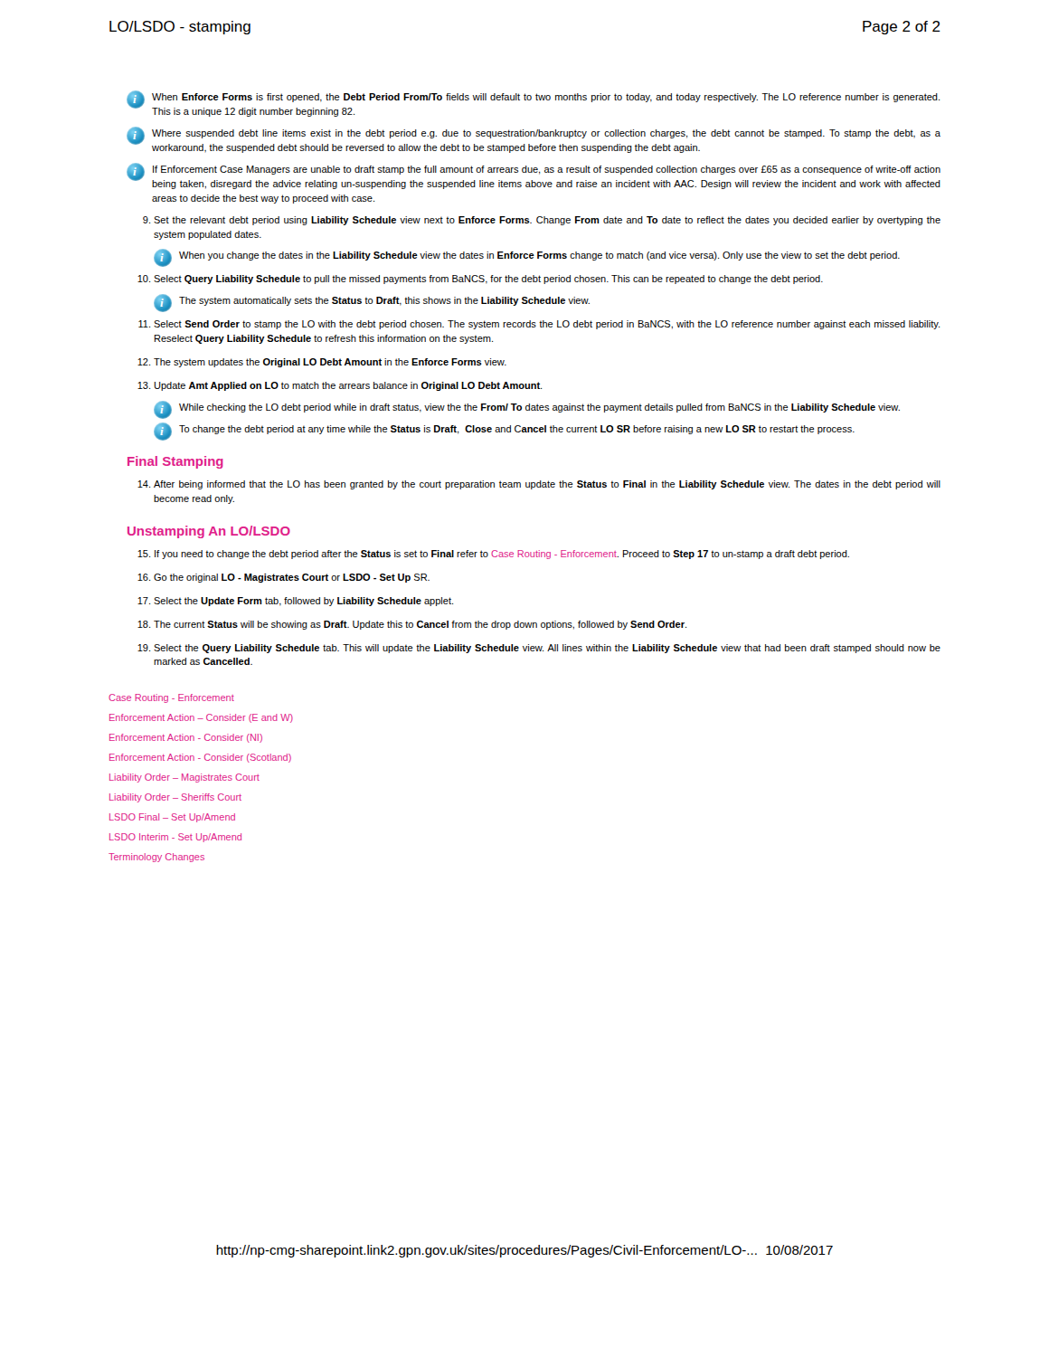LO/LSDO - stamping
Page 2 of 2
When Enforce Forms is first opened, the Debt Period From/To fields will default to two months prior to today, and today respectively. The LO reference number is generated. This is a unique 12 digit number beginning 82.
Where suspended debt line items exist in the debt period e.g. due to sequestration/bankruptcy or collection charges, the debt cannot be stamped. To stamp the debt, as a workaround, the suspended debt should be reversed to allow the debt to be stamped before then suspending the debt again.
If Enforcement Case Managers are unable to draft stamp the full amount of arrears due, as a result of suspended collection charges over £65 as a consequence of write-off action being taken, disregard the advice relating un-suspending the suspended line items above and raise an incident with AAC. Design will review the incident and work with affected areas to decide the best way to proceed with case.
Set the relevant debt period using Liability Schedule view next to Enforce Forms. Change From date and To date to reflect the dates you decided earlier by overtyping the system populated dates.
When you change the dates in the Liability Schedule view the dates in Enforce Forms change to match (and vice versa). Only use the view to set the debt period.
Select Query Liability Schedule to pull the missed payments from BaNCS, for the debt period chosen. This can be repeated to change the debt period.
The system automatically sets the Status to Draft, this shows in the Liability Schedule view.
Select Send Order to stamp the LO with the debt period chosen. The system records the LO debt period in BaNCS, with the LO reference number against each missed liability. Reselect Query Liability Schedule to refresh this information on the system.
The system updates the Original LO Debt Amount in the Enforce Forms view.
Update Amt Applied on LO to match the arrears balance in Original LO Debt Amount.
While checking the LO debt period while in draft status, view the the From/ To dates against the payment details pulled from BaNCS in the Liability Schedule view.
To change the debt period at any time while the Status is Draft, Close and Cancel the current LO SR before raising a new LO SR to restart the process.
Final Stamping
After being informed that the LO has been granted by the court preparation team update the Status to Final in the Liability Schedule view. The dates in the debt period will become read only.
Unstamping An LO/LSDO
If you need to change the debt period after the Status is set to Final refer to Case Routing - Enforcement. Proceed to Step 17 to un-stamp a draft debt period.
Go the original LO - Magistrates Court or LSDO - Set Up SR.
Select the Update Form tab, followed by Liability Schedule applet.
The current Status will be showing as Draft. Update this to Cancel from the drop down options, followed by Send Order.
Select the Query Liability Schedule tab. This will update the Liability Schedule view. All lines within the Liability Schedule view that had been draft stamped should now be marked as Cancelled.
Case Routing - Enforcement Enforcement Action – Consider (E and W) Enforcement Action - Consider (NI) Enforcement Action - Consider (Scotland) Liability Order – Magistrates Court Liability Order – Sheriffs Court LSDO Final – Set Up/Amend LSDO Interim - Set Up/Amend Terminology Changes
http://np-cmg-sharepoint.link2.gpn.gov.uk/sites/procedures/Pages/Civil-Enforcement/LO-... 10/08/2017